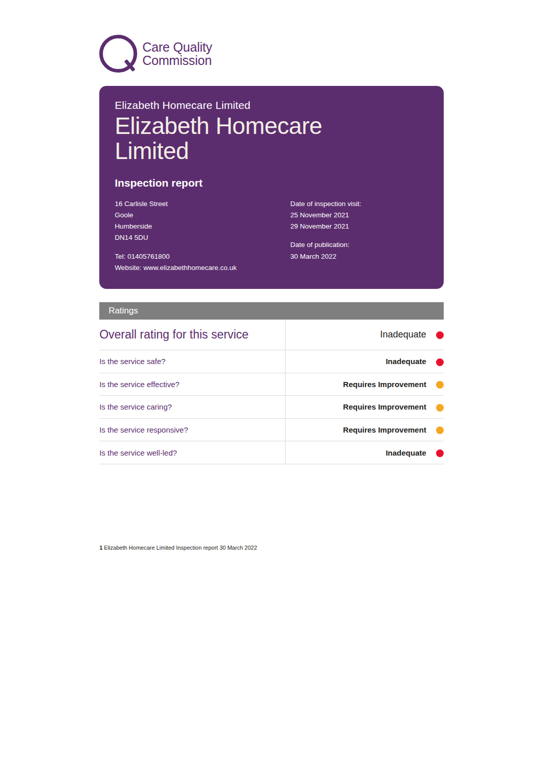Care Quality Commission
Elizabeth Homecare Limited
Elizabeth Homecare
Limited
Inspection report
16 Carlisle Street
Goole
Humberside
DN14 5DU
Tel: 01405761800
Website: www.elizabethhomecare.co.uk
Date of inspection visit:
25 November 2021
29 November 2021
Date of publication:
30 March 2022
Ratings
| Overall rating for this service | Inadequate | |
| Is the service safe? | Inadequate | |
| Is the service effective? | Requires Improvement | |
| Is the service caring? | Requires Improvement | |
| Is the service responsive? | Requires Improvement | |
| Is the service well-led? | Inadequate | |
1 Elizabeth Homecare Limited Inspection report 30 March 2022